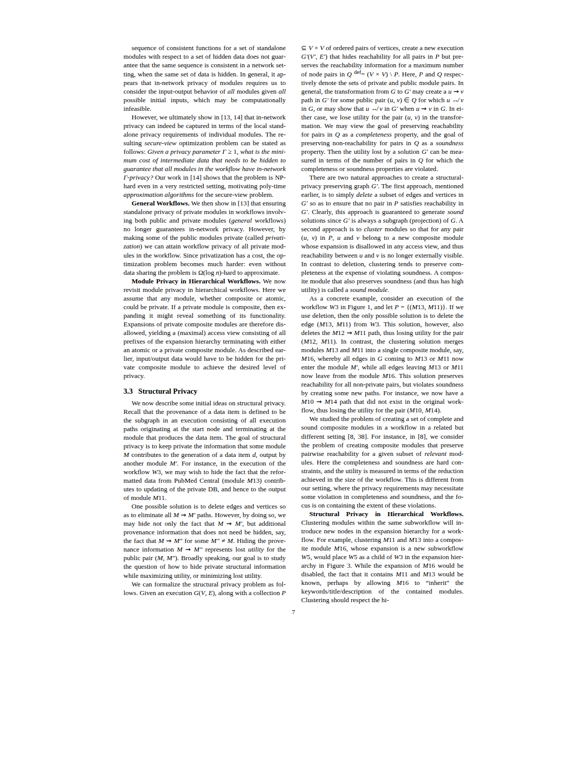sequence of consistent functions for a set of standalone modules with respect to a set of hidden data does not guarantee that the same sequence is consistent in a network setting, when the same set of data is hidden. In general, it appears that in-network privacy of modules requires us to consider the input-output behavior of all modules given all possible initial inputs, which may be computationally infeasible.
However, we ultimately show in [13, 14] that in-network privacy can indeed be captured in terms of the local standalone privacy requirements of individual modules. The resulting secure-view optimization problem can be stated as follows: Given a privacy parameter Γ ≥ 1, what is the minimum cost of intermediate data that needs to be hidden to guarantee that all modules in the workflow have in-network Γ-privacy? Our work in [14] shows that the problem is NP-hard even in a very restricted setting, motivating poly-time approximation algorithms for the secure-view problem.
General Workflows. We then show in [13] that ensuring standalone privacy of private modules in workflows involving both public and private modules (general workflows) no longer guarantees in-network privacy. However, by making some of the public modules private (called privatization) we can attain workflow privacy of all private modules in the workflow. Since privatization has a cost, the optimization problem becomes much harder: even without data sharing the problem is Ω(log n)-hard to approximate.
Module Privacy in Hierarchical Workflows. We now revisit module privacy in hierarchical workflows. Here we assume that any module, whether composite or atomic, could be private. If a private module is composite, then expanding it might reveal something of its functionality. Expansions of private composite modules are therefore disallowed, yielding a (maximal) access view consisting of all prefixes of the expansion hierarchy terminating with either an atomic or a private composite module. As described earlier, input/output data would have to be hidden for the private composite module to achieve the desired level of privacy.
3.3 Structural Privacy
We now describe some initial ideas on structural privacy. Recall that the provenance of a data item is defined to be the subgraph in an execution consisting of all execution paths originating at the start node and terminating at the module that produces the data item. The goal of structural privacy is to keep private the information that some module M contributes to the generation of a data item d, output by another module M′. For instance, in the execution of the workflow W3, we may wish to hide the fact that the reformatted data from PubMed Central (module M13) contributes to updating of the private DB, and hence to the output of module M11.
One possible solution is to delete edges and vertices so as to eliminate all M ⇝ M′ paths. However, by doing so, we may hide not only the fact that M ⇝ M′, but additional provenance information that does not need be hidden, say, the fact that M ⇝ M″ for some M″ ≠ M. Hiding the provenance information M ⇝ M″ represents lost utility for the public pair (M, M″). Broadly speaking, our goal is to study the question of how to hide private structural information while maximizing utility, or minimizing lost utility.
We can formalize the structural privacy problem as follows. Given an execution G(V, E), along with a collection P ⊆ V × V of ordered pairs of vertices, create a new execution G′(V′, E′) that hides reachability for all pairs in P but preserves the reachability information for a maximum number of node pairs in Q def= (V × V) \ P. Here, P and Q respectively denote the sets of private and public module pairs. In general, the transformation from G to G′ may create a u ⇝ v path in G′ for some public pair (u, v) ∈ Q for which u ↮ v in G, or may show that u ↮ v in G′ when u ⇝ v in G. In either case, we lose utility for the pair (u, v) in the transformation. We may view the goal of preserving reachability for pairs in Q as a completeness property, and the goal of preserving non-reachability for pairs in Q as a soundness property. Then the utility lost by a solution G′ can be measured in terms of the number of pairs in Q for which the completeness or soundness properties are violated.
There are two natural approaches to create a structural-privacy preserving graph G′. The first approach, mentioned earlier, is to simply delete a subset of edges and vertices in G′ so as to ensure that no pair in P satisfies reachability in G′. Clearly, this approach is guaranteed to generate sound solutions since G′ is always a subgraph (projection) of G. A second approach is to cluster modules so that for any pair (u, v) in P, u and v belong to a new composite module whose expansion is disallowed in any access view, and thus reachability between u and v is no longer externally visible. In contrast to deletion, clustering tends to preserve completeness at the expense of violating soundness. A composite module that also preserves soundness (and thus has high utility) is called a sound module.
As a concrete example, consider an execution of the workflow W3 in Figure 1, and let P = {(M13, M11)}. If we use deletion, then the only possible solution is to delete the edge (M13, M11) from W3. This solution, however, also deletes the M12 ⇝ M11 path, thus losing utility for the pair (M12, M11). In contrast, the clustering solution merges modules M13 and M11 into a single composite module, say, M16, whereby all edges in G coming to M13 or M11 now enter the module M′, while all edges leaving M13 or M11 now leave from the module M16. This solution preserves reachability for all non-private pairs, but violates soundness by creating some new paths. For instance, we now have a M10 ⇝ M14 path that did not exist in the original workflow, thus losing the utility for the pair (M10, M14).
We studied the problem of creating a set of complete and sound composite modules in a workflow in a related but different setting [8, 38]. For instance, in [8], we consider the problem of creating composite modules that preserve pairwise reachability for a given subset of relevant modules. Here the completeness and soundness are hard constraints, and the utility is measured in terms of the reduction achieved in the size of the workflow. This is different from our setting, where the privacy requirements may necessitate some violation in completeness and soundness, and the focus is on containing the extent of these violations.
Structural Privacy in Hierarchical Workflows. Clustering modules within the same subworkflow will introduce new nodes in the expansion hierarchy for a workflow. For example, clustering M11 and M13 into a composite module M16, whose expansion is a new subworkflow W5, would place W5 as a child of W3 in the expansion hierarchy in Figure 3. While the expansion of M16 would be disabled, the fact that it contains M11 and M13 would be known, perhaps by allowing M16 to “inherit” the keywords/title/description of the contained modules. Clustering should respect the hi-
7